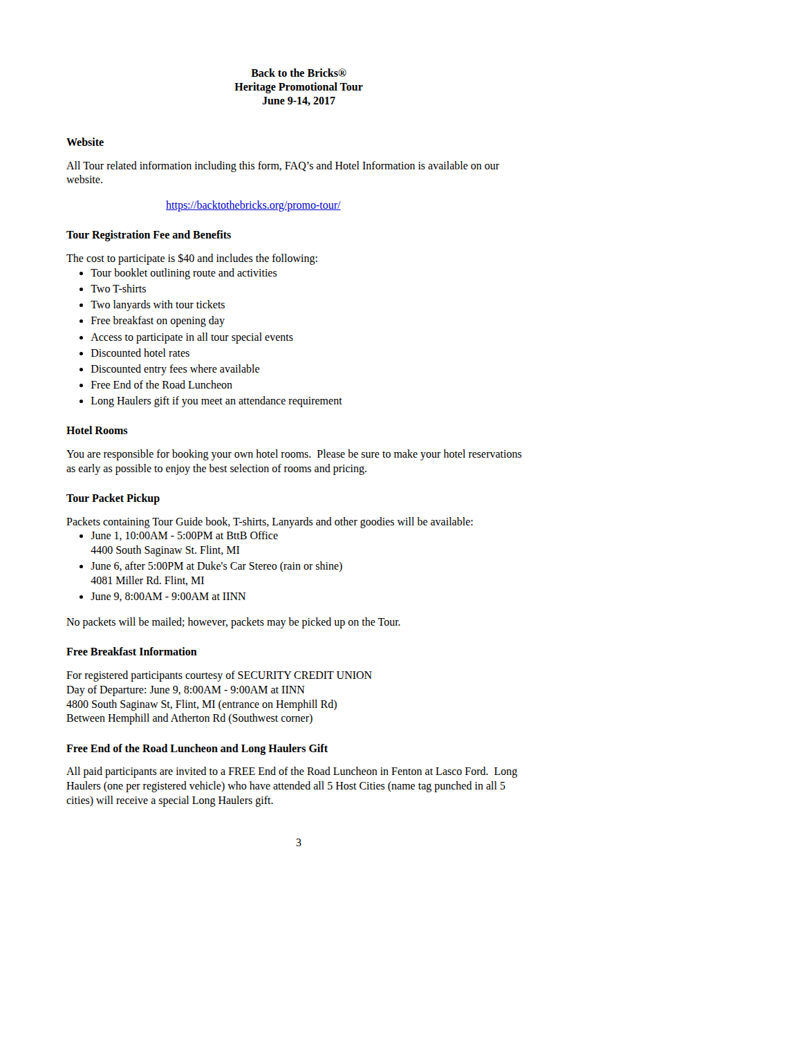Back to the Bricks®
Heritage Promotional Tour
June 9-14, 2017
Website
All Tour related information including this form, FAQ’s and Hotel Information is available on our website.
https://backtothebricks.org/promo-tour/
Tour Registration Fee and Benefits
The cost to participate is $40 and includes the following:
Tour booklet outlining route and activities
Two T-shirts
Two lanyards with tour tickets
Free breakfast on opening day
Access to participate in all tour special events
Discounted hotel rates
Discounted entry fees where available
Free End of the Road Luncheon
Long Haulers gift if you meet an attendance requirement
Hotel Rooms
You are responsible for booking your own hotel rooms. Please be sure to make your hotel reservations as early as possible to enjoy the best selection of rooms and pricing.
Tour Packet Pickup
Packets containing Tour Guide book, T-shirts, Lanyards and other goodies will be available:
June 1, 10:00AM - 5:00PM at BttB Office
4400 South Saginaw St. Flint, MI
June 6, after 5:00PM at Duke's Car Stereo (rain or shine)
4081 Miller Rd. Flint, MI
June 9, 8:00AM - 9:00AM at IINN
No packets will be mailed; however, packets may be picked up on the Tour.
Free Breakfast Information
For registered participants courtesy of SECURITY CREDIT UNION
Day of Departure: June 9, 8:00AM - 9:00AM at IINN
4800 South Saginaw St, Flint, MI (entrance on Hemphill Rd)
Between Hemphill and Atherton Rd (Southwest corner)
Free End of the Road Luncheon and Long Haulers Gift
All paid participants are invited to a FREE End of the Road Luncheon in Fenton at Lasco Ford. Long Haulers (one per registered vehicle) who have attended all 5 Host Cities (name tag punched in all 5 cities) will receive a special Long Haulers gift.
3